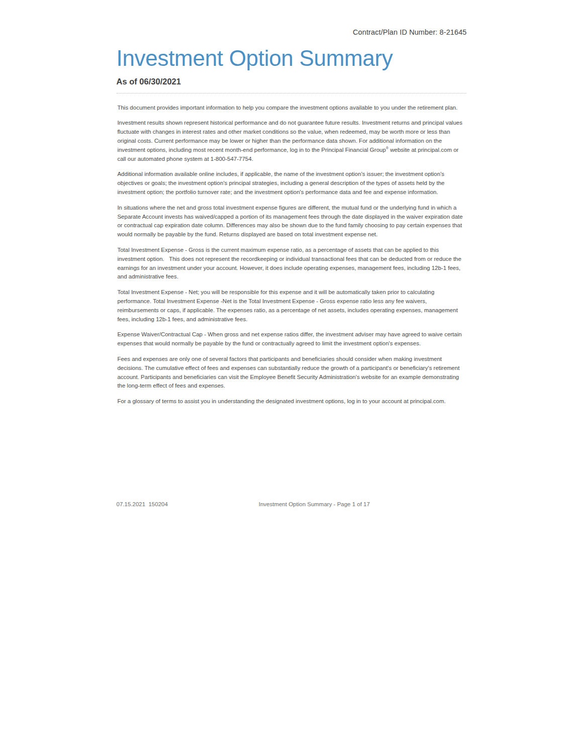Contract/Plan ID Number: 8-21645
Investment Option Summary
As of 06/30/2021
This document provides important information to help you compare the investment options available to you under the retirement plan.
Investment results shown represent historical performance and do not guarantee future results. Investment returns and principal values fluctuate with changes in interest rates and other market conditions so the value, when redeemed, may be worth more or less than original costs. Current performance may be lower or higher than the performance data shown. For additional information on the investment options, including most recent month-end performance, log in to the Principal Financial Group® website at principal.com or call our automated phone system at 1-800-547-7754.
Additional information available online includes, if applicable, the name of the investment option's issuer; the investment option's objectives or goals; the investment option's principal strategies, including a general description of the types of assets held by the investment option; the portfolio turnover rate; and the investment option's performance data and fee and expense information.
In situations where the net and gross total investment expense figures are different, the mutual fund or the underlying fund in which a Separate Account invests has waived/capped a portion of its management fees through the date displayed in the waiver expiration date or contractual cap expiration date column. Differences may also be shown due to the fund family choosing to pay certain expenses that would normally be payable by the fund. Returns displayed are based on total investment expense net.
Total Investment Expense - Gross is the current maximum expense ratio, as a percentage of assets that can be applied to this investment option. This does not represent the recordkeeping or individual transactional fees that can be deducted from or reduce the earnings for an investment under your account. However, it does include operating expenses, management fees, including 12b-1 fees, and administrative fees.
Total Investment Expense - Net; you will be responsible for this expense and it will be automatically taken prior to calculating performance. Total Investment Expense -Net is the Total Investment Expense - Gross expense ratio less any fee waivers, reimbursements or caps, if applicable. The expenses ratio, as a percentage of net assets, includes operating expenses, management fees, including 12b-1 fees, and administrative fees.
Expense Waiver/Contractual Cap - When gross and net expense ratios differ, the investment adviser may have agreed to waive certain expenses that would normally be payable by the fund or contractually agreed to limit the investment option's expenses.
Fees and expenses are only one of several factors that participants and beneficiaries should consider when making investment decisions. The cumulative effect of fees and expenses can substantially reduce the growth of a participant's or beneficiary's retirement account. Participants and beneficiaries can visit the Employee Benefit Security Administration's website for an example demonstrating the long-term effect of fees and expenses.
For a glossary of terms to assist you in understanding the designated investment options, log in to your account at principal.com.
07.15.2021 150204
Investment Option Summary - Page 1 of 17